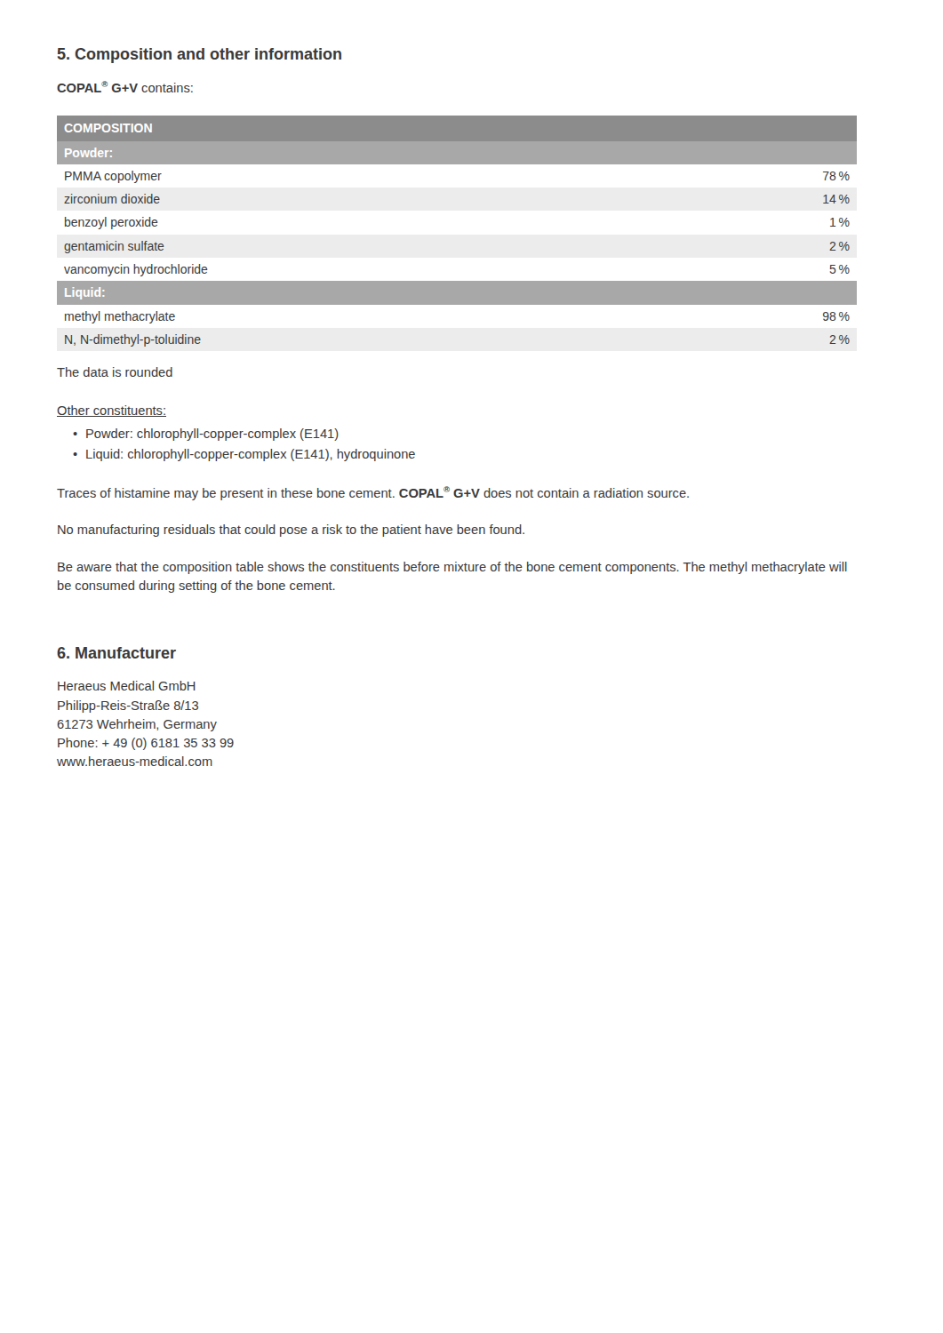5. Composition and other information
COPAL® G+V contains:
| COMPOSITION |
| --- |
| Powder: |
| PMMA copolymer | 78 % |
| zirconium dioxide | 14 % |
| benzoyl peroxide | 1 % |
| gentamicin sulfate | 2 % |
| vancomycin hydrochloride | 5 % |
| Liquid: |
| methyl methacrylate | 98 % |
| N, N-dimethyl-p-toluidine | 2 % |
The data is rounded
Other constituents:
Powder: chlorophyll-copper-complex (E141)
Liquid: chlorophyll-copper-complex (E141), hydroquinone
Traces of histamine may be present in these bone cement. COPAL® G+V does not contain a radiation source.
No manufacturing residuals that could pose a risk to the patient have been found.
Be aware that the composition table shows the constituents before mixture of the bone cement components. The methyl methacrylate will be consumed during setting of the bone cement.
6. Manufacturer
Heraeus Medical GmbH
Philipp-Reis-Straße 8/13
61273 Wehrheim, Germany
Phone: + 49 (0) 6181 35 33 99
www.heraeus-medical.com